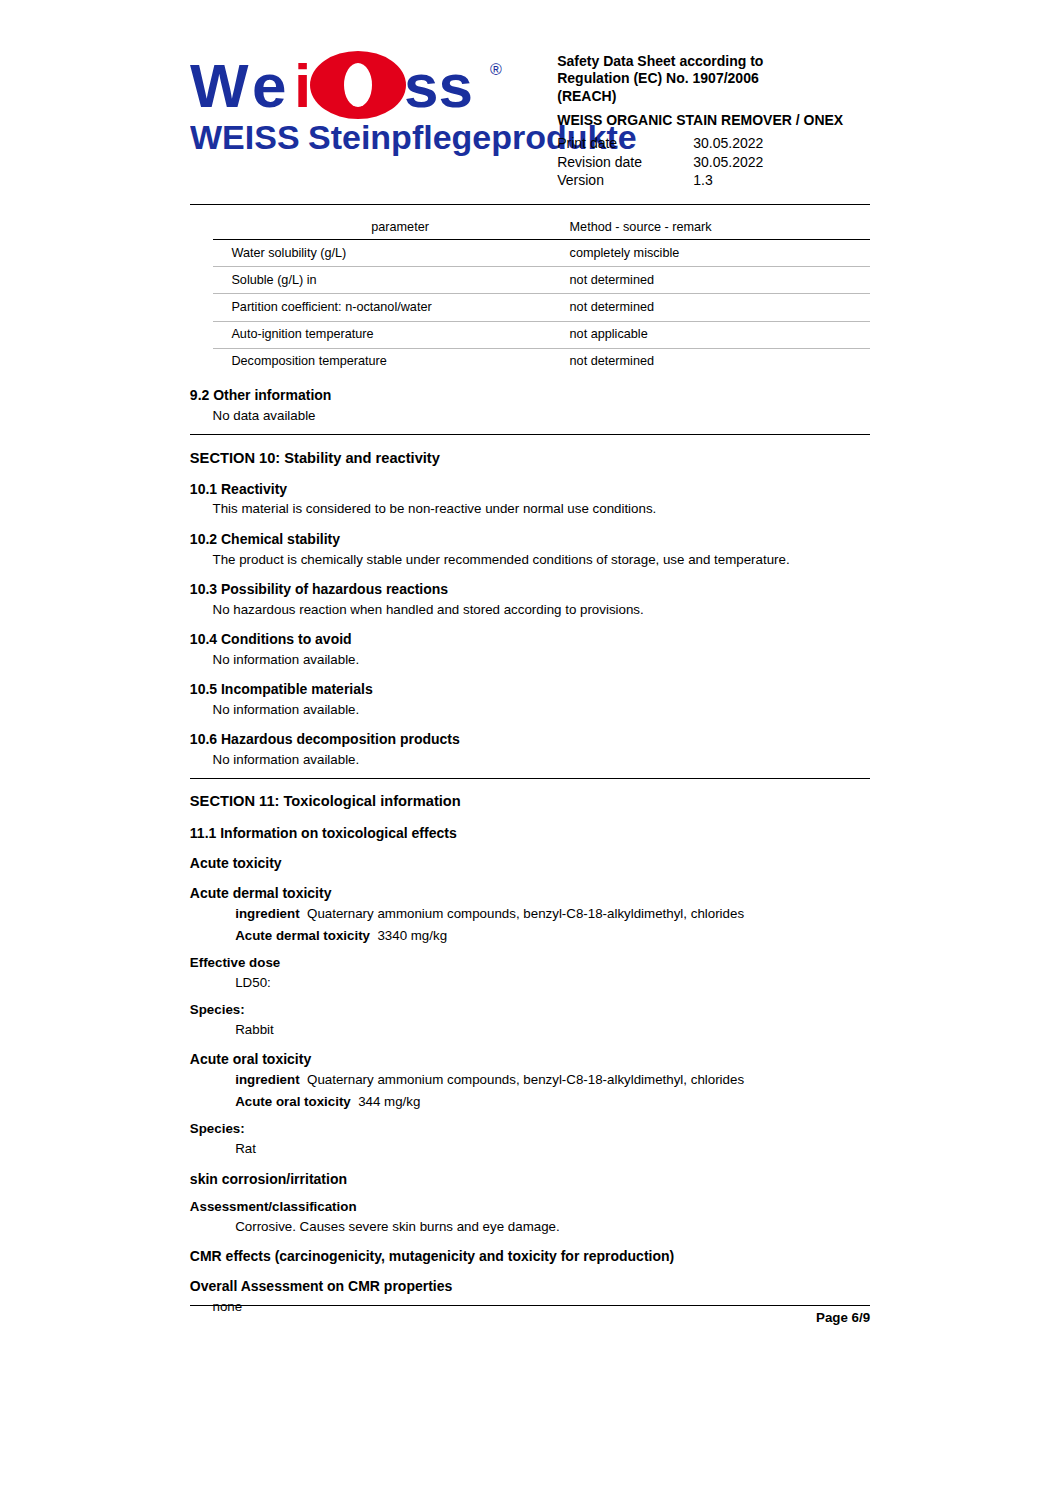W e i ss ® WEISS Steinpflegeprodukte
Safety Data Sheet according to
Regulation (EC) No. 1907/2006
(REACH)
WEISS ORGANIC STAIN REMOVER / ONEX
Print date
30.05.2022
Revision date
30.05.2022
Version
1.3
| parameter | Method - source - remark |
| --- | --- |
| Water solubility (g/L) | completely miscible |
| Soluble (g/L) in | not determined |
| Partition coefficient: n-octanol/water | not determined |
| Auto-ignition temperature | not applicable |
| Decomposition temperature | not determined |
9.2 Other information
No data available
SECTION 10: Stability and reactivity
10.1 Reactivity
This material is considered to be non-reactive under normal use conditions.
10.2 Chemical stability
The product is chemically stable under recommended conditions of storage, use and temperature.
10.3 Possibility of hazardous reactions
No hazardous reaction when handled and stored according to provisions.
10.4 Conditions to avoid
No information available.
10.5 Incompatible materials
No information available.
10.6 Hazardous decomposition products
No information available.
SECTION 11: Toxicological information
11.1 Information on toxicological effects
Acute toxicity
Acute dermal toxicity
ingredient Quaternary ammonium compounds, benzyl-C8-18-alkyldimethyl, chlorides
Acute dermal toxicity 3340 mg/kg
Effective dose
LD50:
Species:
Rabbit
Acute oral toxicity
ingredient Quaternary ammonium compounds, benzyl-C8-18-alkyldimethyl, chlorides
Acute oral toxicity 344 mg/kg
Species:
Rat
skin corrosion/irritation
Assessment/classification
Corrosive. Causes severe skin burns and eye damage.
CMR effects (carcinogenicity, mutagenicity and toxicity for reproduction)
Overall Assessment on CMR properties
none
Page 6/9